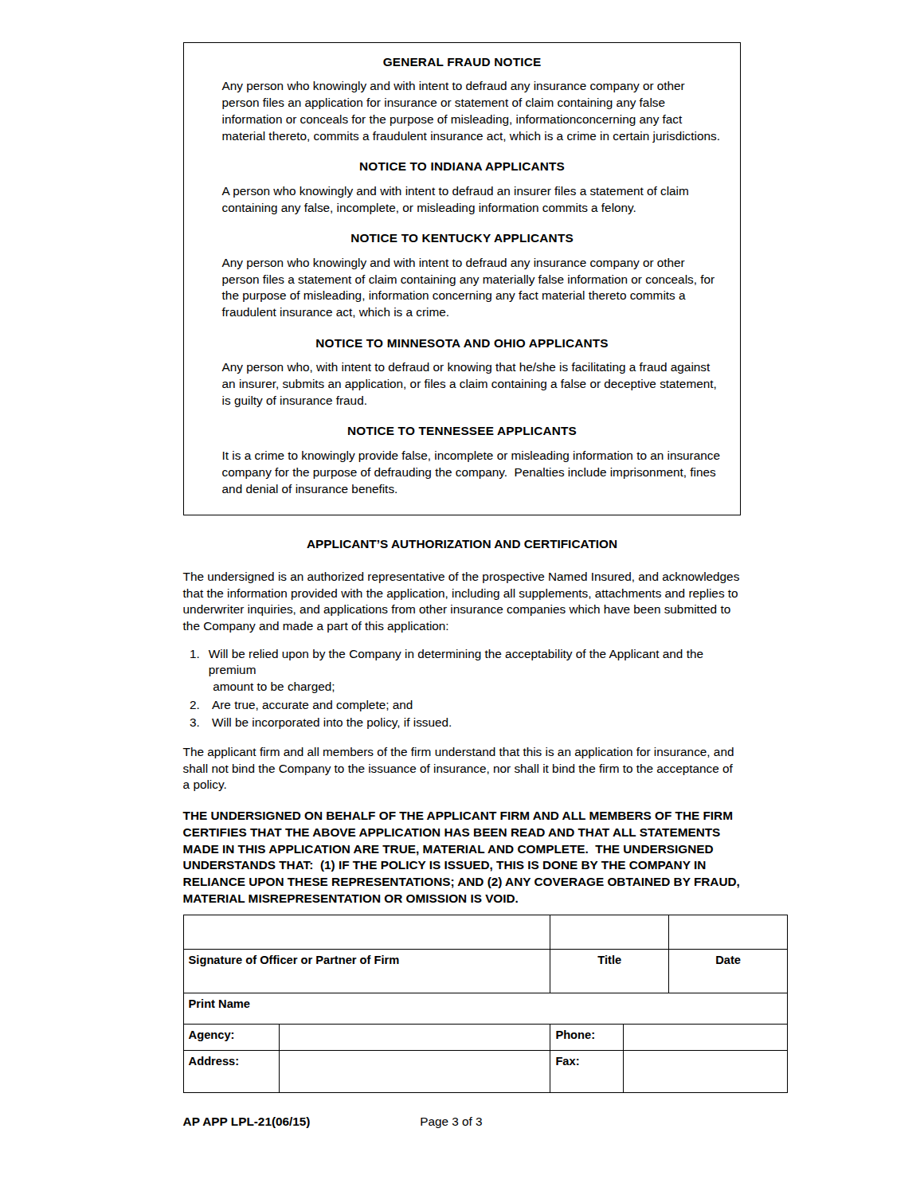GENERAL FRAUD NOTICE
Any person who knowingly and with intent to defraud any insurance company or other person files an application for insurance or statement of claim containing any false information or conceals for the purpose of misleading, informationconcerning any fact material thereto, commits a fraudulent insurance act, which is a crime in certain jurisdictions.
NOTICE TO INDIANA APPLICANTS
A person who knowingly and with intent to defraud an insurer files a statement of claim containing any false, incomplete, or misleading information commits a felony.
NOTICE TO KENTUCKY APPLICANTS
Any person who knowingly and with intent to defraud any insurance company or other person files a statement of claim containing any materially false information or conceals, for the purpose of misleading, information concerning any fact material thereto commits a fraudulent insurance act, which is a crime.
NOTICE TO MINNESOTA AND OHIO APPLICANTS
Any person who, with intent to defraud or knowing that he/she is facilitating a fraud against an insurer, submits an application, or files a claim containing a false or deceptive statement, is guilty of insurance fraud.
NOTICE TO TENNESSEE APPLICANTS
It is a crime to knowingly provide false, incomplete or misleading information to an insurance company for the purpose of defrauding the company. Penalties include imprisonment, fines and denial of insurance benefits.
APPLICANT’S AUTHORIZATION AND CERTIFICATION
The undersigned is an authorized representative of the prospective Named Insured, and acknowledges that the information provided with the application, including all supplements, attachments and replies to underwriter inquiries, and applications from other insurance companies which have been submitted to the Company and made a part of this application:
Will be relied upon by the Company in determining the acceptability of the Applicant and the premium amount to be charged;
Are true, accurate and complete; and
Will be incorporated into the policy, if issued.
The applicant firm and all members of the firm understand that this is an application for insurance, and shall not bind the Company to the issuance of insurance, nor shall it bind the firm to the acceptance of a policy.
THE UNDERSIGNED ON BEHALF OF THE APPLICANT FIRM AND ALL MEMBERS OF THE FIRM CERTIFIES THAT THE ABOVE APPLICATION HAS BEEN READ AND THAT ALL STATEMENTS MADE IN THIS APPLICATION ARE TRUE, MATERIAL AND COMPLETE. THE UNDERSIGNED UNDERSTANDS THAT: (1) IF THE POLICY IS ISSUED, THIS IS DONE BY THE COMPANY IN RELIANCE UPON THESE REPRESENTATIONS; AND (2) ANY COVERAGE OBTAINED BY FRAUD, MATERIAL MISREPRESENTATION OR OMISSION IS VOID.
| Signature of Officer or Partner of Firm | Title | Date |
| Print Name |
| Agency: | | Phone: | |
| Address: | | Fax: | |
AP APP LPL-21(06/15)
Page 3 of 3